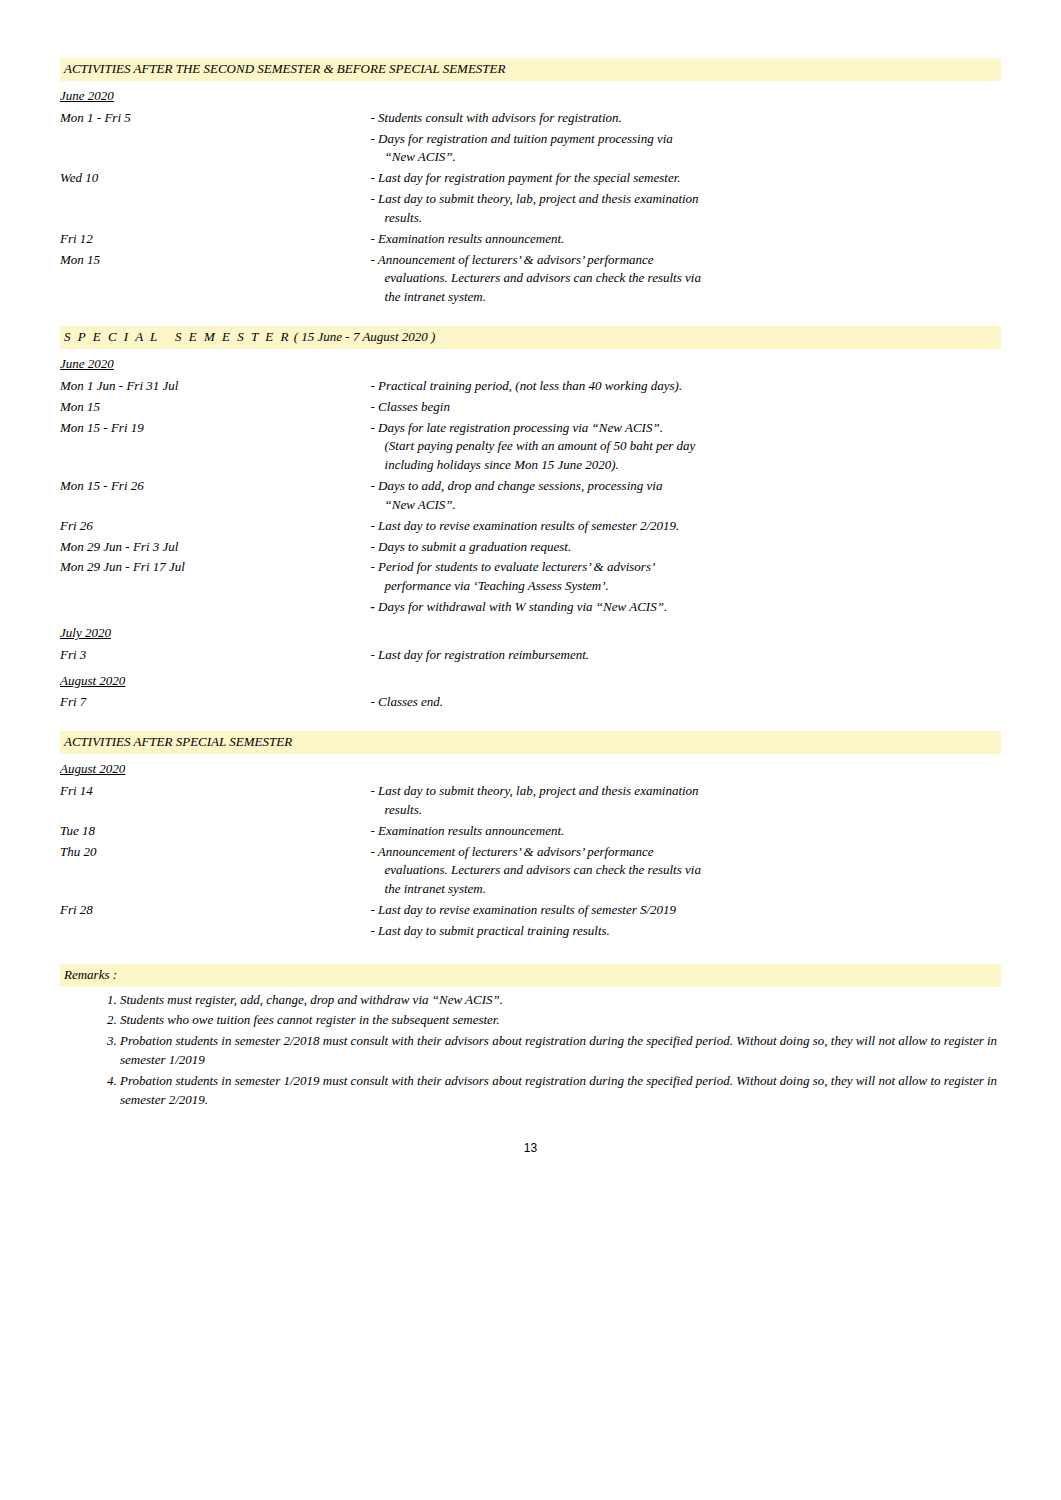ACTIVITIES AFTER THE SECOND SEMESTER & BEFORE SPECIAL SEMESTER
June 2020
| Mon 1 - Fri 5 | - Students consult with advisors for registration. |
| | - Days for registration and tuition payment processing via “New ACIS”. |
| Wed 10 | - Last day for registration payment for the special semester. |
| | - Last day to submit theory, lab, project and thesis examination results. |
| Fri 12 | - Examination results announcement. |
| Mon 15 | - Announcement of lecturers’ & advisors’ performance evaluations. Lecturers and advisors can check the results via the intranet system. |
S P E C I A L S E M E S T E R ( 15 June - 7 August 2020 )
June 2020
| Mon 1 Jun - Fri 31 Jul | - Practical training period, (not less than 40 working days). |
| Mon 15 | - Classes begin |
| Mon 15 - Fri 19 | - Days for late registration processing via “New ACIS”. (Start paying penalty fee with an amount of 50 baht per day including holidays since Mon 15 June 2020). |
| Mon 15 - Fri 26 | - Days to add, drop and change sessions, processing via “New ACIS”. |
| Fri 26 | - Last day to revise examination results of semester 2/2019. |
| Mon 29 Jun - Fri 3 Jul | - Days to submit a graduation request. |
| Mon 29 Jun - Fri 17 Jul | - Period for students to evaluate lecturers’ & advisors’ performance via ‘Teaching Assess System’. |
| | - Days for withdrawal with W standing via “New ACIS”. |
July 2020
| Fri 3 | - Last day for registration reimbursement. |
August 2020
| Fri 7 | - Classes end. |
ACTIVITIES AFTER SPECIAL SEMESTER
August 2020
| Fri 14 | - Last day to submit theory, lab, project and thesis examination results. |
| Tue 18 | - Examination results announcement. |
| Thu 20 | - Announcement of lecturers’ & advisors’ performance evaluations. Lecturers and advisors can check the results via the intranet system. |
| Fri 28 | - Last day to revise examination results of semester S/2019 |
| | - Last day to submit practical training results. |
Remarks :
Students must register, add, change, drop and withdraw via “New ACIS”.
Students who owe tuition fees cannot register in the subsequent semester.
Probation students in semester 2/2018 must consult with their advisors about registration during the specified period. Without doing so, they will not allow to register in semester 1/2019
Probation students in semester 1/2019 must consult with their advisors about registration during the specified period. Without doing so, they will not allow to register in semester 2/2019.
13